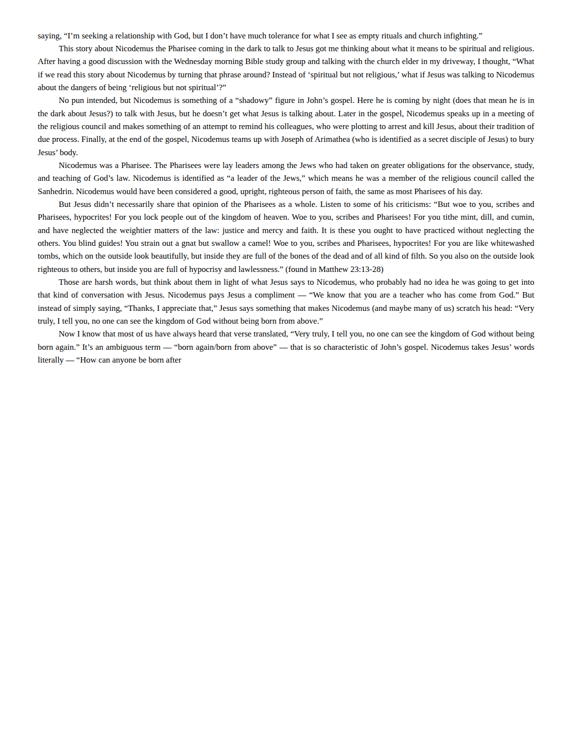saying, “I’m seeking a relationship with God, but I don’t have much tolerance for what I see as empty rituals and church infighting.”
This story about Nicodemus the Pharisee coming in the dark to talk to Jesus got me thinking about what it means to be spiritual and religious. After having a good discussion with the Wednesday morning Bible study group and talking with the church elder in my driveway, I thought, “What if we read this story about Nicodemus by turning that phrase around? Instead of ‘spiritual but not religious,’ what if Jesus was talking to Nicodemus about the dangers of being ‘religious but not spiritual’?”
No pun intended, but Nicodemus is something of a “shadowy” figure in John’s gospel. Here he is coming by night (does that mean he is in the dark about Jesus?) to talk with Jesus, but he doesn’t get what Jesus is talking about. Later in the gospel, Nicodemus speaks up in a meeting of the religious council and makes something of an attempt to remind his colleagues, who were plotting to arrest and kill Jesus, about their tradition of due process. Finally, at the end of the gospel, Nicodemus teams up with Joseph of Arimathea (who is identified as a secret disciple of Jesus) to bury Jesus’ body.
Nicodemus was a Pharisee. The Pharisees were lay leaders among the Jews who had taken on greater obligations for the observance, study, and teaching of God’s law. Nicodemus is identified as “a leader of the Jews,” which means he was a member of the religious council called the Sanhedrin. Nicodemus would have been considered a good, upright, righteous person of faith, the same as most Pharisees of his day.
But Jesus didn’t necessarily share that opinion of the Pharisees as a whole. Listen to some of his criticisms: “But woe to you, scribes and Pharisees, hypocrites! For you lock people out of the kingdom of heaven. Woe to you, scribes and Pharisees! For you tithe mint, dill, and cumin, and have neglected the weightier matters of the law: justice and mercy and faith. It is these you ought to have practiced without neglecting the others. You blind guides! You strain out a gnat but swallow a camel! Woe to you, scribes and Pharisees, hypocrites! For you are like whitewashed tombs, which on the outside look beautifully, but inside they are full of the bones of the dead and of all kind of filth. So you also on the outside look righteous to others, but inside you are full of hypocrisy and lawlessness.” (found in Matthew 23:13-28)
Those are harsh words, but think about them in light of what Jesus says to Nicodemus, who probably had no idea he was going to get into that kind of conversation with Jesus. Nicodemus pays Jesus a compliment — “We know that you are a teacher who has come from God.” But instead of simply saying, “Thanks, I appreciate that,” Jesus says something that makes Nicodemus (and maybe many of us) scratch his head: “Very truly, I tell you, no one can see the kingdom of God without being born from above.”
Now I know that most of us have always heard that verse translated, “Very truly, I tell you, no one can see the kingdom of God without being born again.” It’s an ambiguous term — “born again/born from above” — that is so characteristic of John’s gospel. Nicodemus takes Jesus’ words literally — “How can anyone be born after